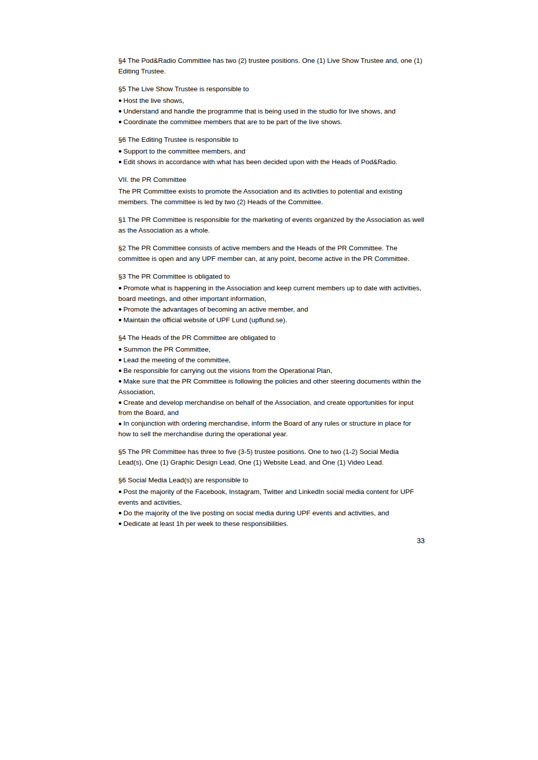§4 The Pod&Radio Committee has two (2) trustee positions. One (1) Live Show Trustee and, one (1) Editing Trustee.
§5 The Live Show Trustee is responsible to
Host the live shows,
Understand and handle the programme that is being used in the studio for live shows, and
Coordinate the committee members that are to be part of the live shows.
§6 The Editing Trustee is responsible to
Support to the committee members, and
Edit shows in accordance with what has been decided upon with the Heads of Pod&Radio.
VII. the PR Committee
The PR Committee exists to promote the Association and its activities to potential and existing members. The committee is led by two (2) Heads of the Committee.
§1 The PR Committee is responsible for the marketing of events organized by the Association as well as the Association as a whole.
§2 The PR Committee consists of active members and the Heads of the PR Committee. The committee is open and any UPF member can, at any point, become active in the PR Committee.
§3 The PR Committee is obligated to
Promote what is happening in the Association and keep current members up to date with activities, board meetings, and other important information,
Promote the advantages of becoming an active member, and
Maintain the official website of UPF Lund (upflund.se).
§4 The Heads of the PR Committee are obligated to
Summon the PR Committee,
Lead the meeting of the committee,
Be responsible for carrying out the visions from the Operational Plan,
Make sure that the PR Committee is following the policies and other steering documents within the Association,
Create and develop merchandise on behalf of the Association, and create opportunities for input from the Board, and
In conjunction with ordering merchandise, inform the Board of any rules or structure in place for how to sell the merchandise during the operational year.
§5 The PR Committee has three to five (3-5) trustee positions. One to two (1-2) Social Media Lead(s), One (1) Graphic Design Lead, One (1) Website Lead, and One (1) Video Lead.
§6 Social Media Lead(s) are responsible to
Post the majority of the Facebook, Instagram, Twitter and LinkedIn social media content for UPF events and activities,
Do the majority of the live posting on social media during UPF events and activities, and
Dedicate at least 1h per week to these responsibilities.
33